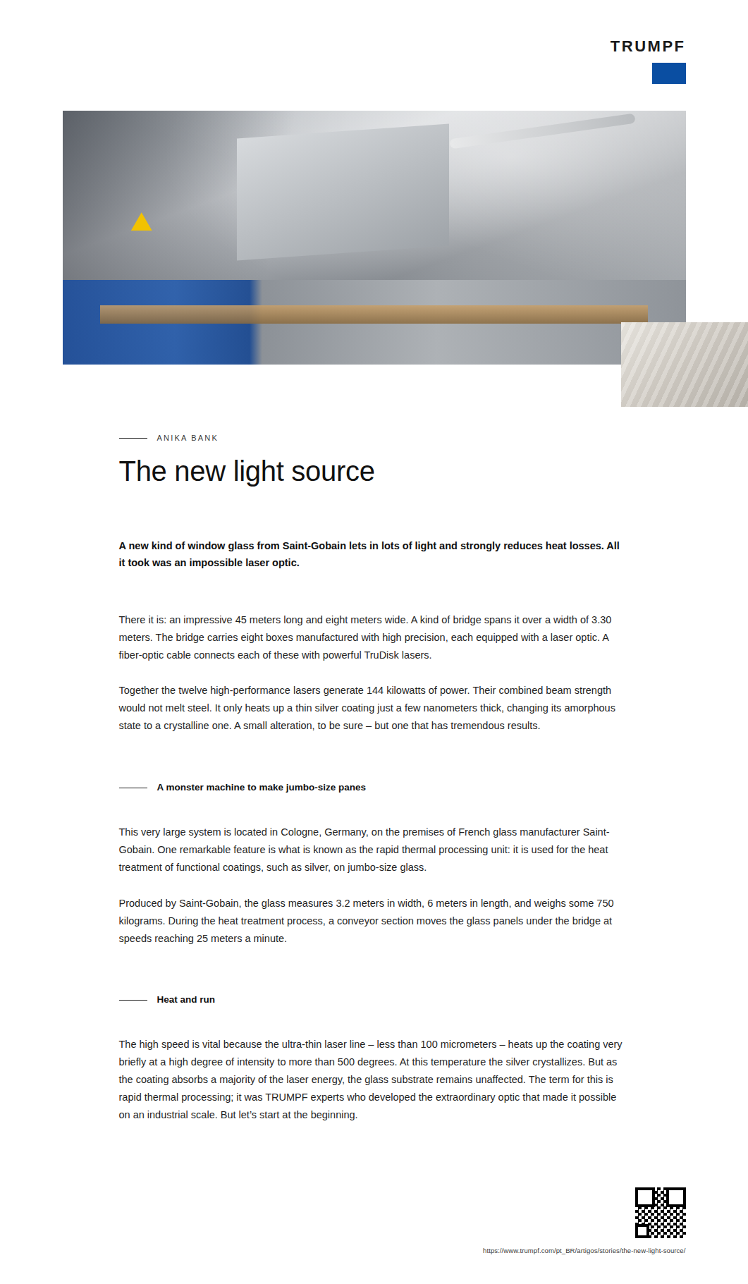TRUMPF
Anika Bank
The new light source
A new kind of window glass from Saint-Gobain lets in lots of light and strongly reduces heat losses. All it took was an impossible laser optic.
There it is: an impressive 45 meters long and eight meters wide. A kind of bridge spans it over a width of 3.30 meters. The bridge carries eight boxes manufactured with high precision, each equipped with a laser optic. A fiber-optic cable connects each of these with powerful TruDisk lasers.
Together the twelve high-performance lasers generate 144 kilowatts of power. Their combined beam strength would not melt steel. It only heats up a thin silver coating just a few nanometers thick, changing its amorphous state to a crystalline one. A small alteration, to be sure – but one that has tremendous results.
A monster machine to make jumbo-size panes
This very large system is located in Cologne, Germany, on the premises of French glass manufacturer Saint-Gobain. One remarkable feature is what is known as the rapid thermal processing unit: it is used for the heat treatment of functional coatings, such as silver, on jumbo-size glass.
Produced by Saint-Gobain, the glass measures 3.2 meters in width, 6 meters in length, and weighs some 750 kilograms. During the heat treatment process, a conveyor section moves the glass panels under the bridge at speeds reaching 25 meters a minute.
Heat and run
The high speed is vital because the ultra-thin laser line – less than 100 micrometers – heats up the coating very briefly at a high degree of intensity to more than 500 degrees. At this temperature the silver crystallizes. But as the coating absorbs a majority of the laser energy, the glass substrate remains unaffected. The term for this is rapid thermal processing; it was TRUMPF experts who developed the extraordinary optic that made it possible on an industrial scale. But let’s start at the beginning.
https://www.trumpf.com/pt_BR/artigos/stories/the-new-light-source/